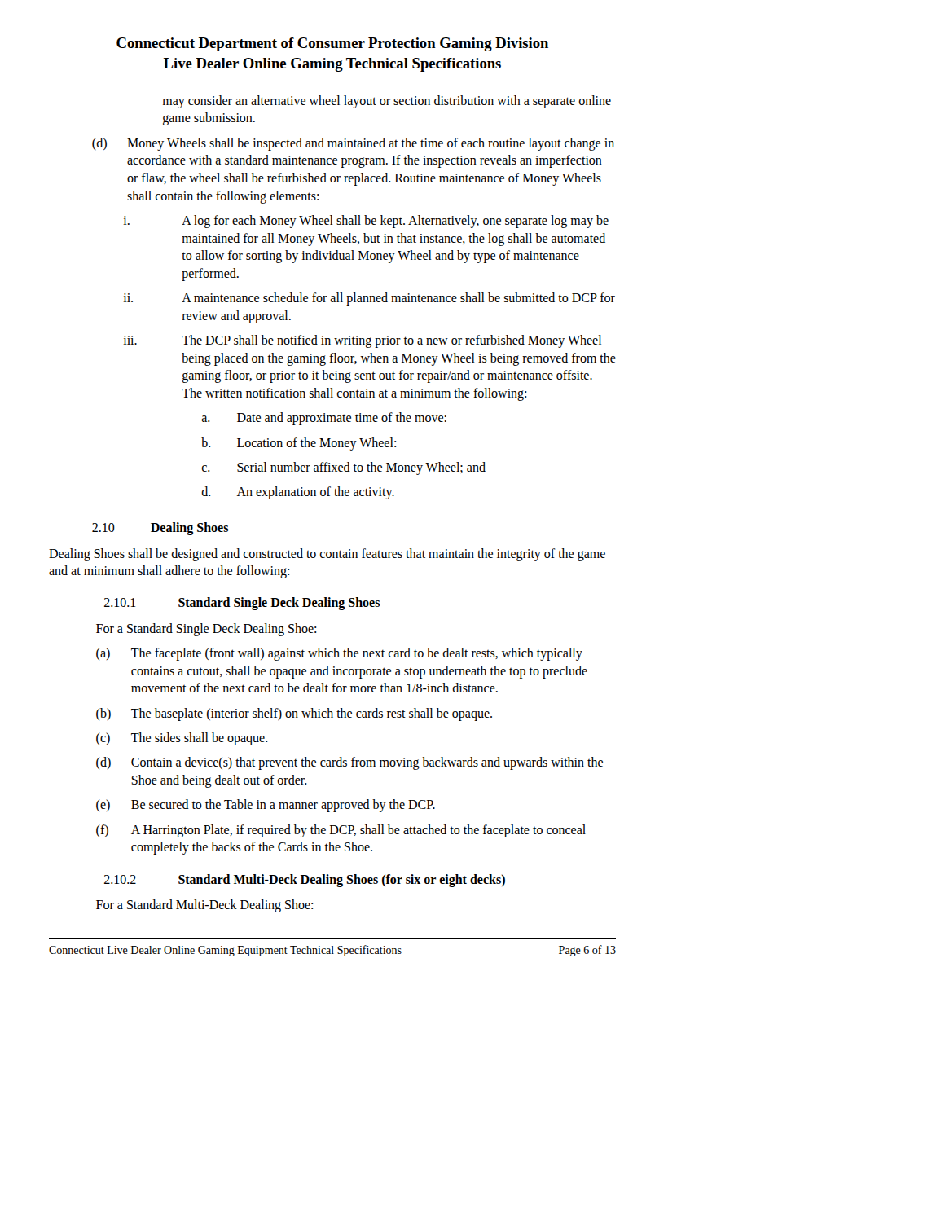Connecticut Department of Consumer Protection Gaming Division Live Dealer Online Gaming Technical Specifications
may consider an alternative wheel layout or section distribution with a separate online game submission.
(d)
Money Wheels shall be inspected and maintained at the time of each routine layout change in accordance with a standard maintenance program. If the inspection reveals an imperfection or flaw, the wheel shall be refurbished or replaced. Routine maintenance of Money Wheels shall contain the following elements:
i.
A log for each Money Wheel shall be kept. Alternatively, one separate log may be maintained for all Money Wheels, but in that instance, the log shall be automated to allow for sorting by individual Money Wheel and by type of maintenance performed.
ii.
A maintenance schedule for all planned maintenance shall be submitted to DCP for review and approval.
iii.
The DCP shall be notified in writing prior to a new or refurbished Money Wheel being placed on the gaming floor, when a Money Wheel is being removed from the gaming floor, or prior to it being sent out for repair/and or maintenance offsite. The written notification shall contain at a minimum the following:
a.
Date and approximate time of the move:
b.
Location of the Money Wheel:
c.
Serial number affixed to the Money Wheel; and
d.
An explanation of the activity.
2.10
Dealing Shoes
Dealing Shoes shall be designed and constructed to contain features that maintain the integrity of the game and at minimum shall adhere to the following:
2.10.1
Standard Single Deck Dealing Shoes
For a Standard Single Deck Dealing Shoe:
(a)
The faceplate (front wall) against which the next card to be dealt rests, which typically contains a cutout, shall be opaque and incorporate a stop underneath the top to preclude movement of the next card to be dealt for more than 1/8-inch distance.
(b)
The baseplate (interior shelf) on which the cards rest shall be opaque.
(c)
The sides shall be opaque.
(d)
Contain a device(s) that prevent the cards from moving backwards and upwards within the Shoe and being dealt out of order.
(e)
Be secured to the Table in a manner approved by the DCP.
(f)
A Harrington Plate, if required by the DCP, shall be attached to the faceplate to conceal completely the backs of the Cards in the Shoe.
2.10.2
Standard Multi-Deck Dealing Shoes (for six or eight decks)
For a Standard Multi-Deck Dealing Shoe:
Connecticut Live Dealer Online Gaming Equipment Technical Specifications Page 6 of 13